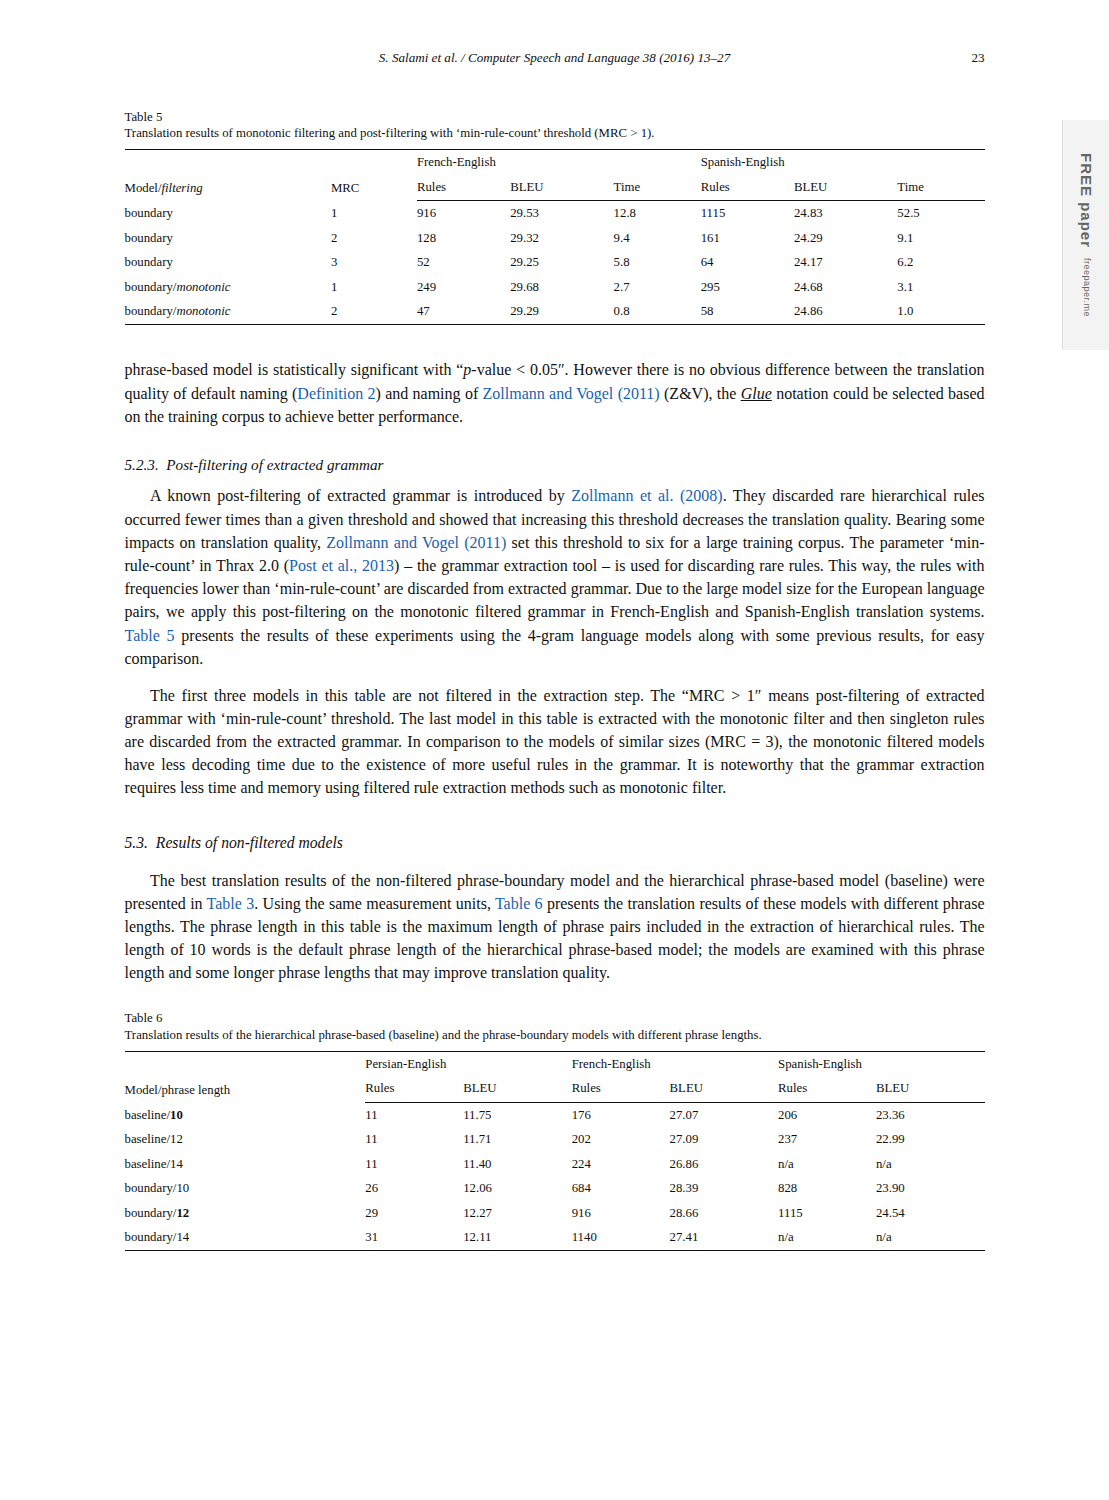FREE paper freepaper.me
S. Salami et al. / Computer Speech and Language 38 (2016) 13–27 23
Table 5 Translation results of monotonic filtering and post-filtering with ‘min-rule-count’ threshold (MRC > 1).
| Model/ filtering | MRC | French-English | Spanish-English |
| --- | --- | --- | --- |
| Rules | BLEU | Time | Rules | BLEU | Time |
| boundary | 1 | 916 | 29.53 | 12.8 | 1115 | 24.83 | 52.5 |
| boundary | 2 | 128 | 29.32 | 9.4 | 161 | 24.29 | 9.1 |
| boundary | 3 | 52 | 29.25 | 5.8 | 64 | 24.17 | 6.2 |
| boundary/ monotonic | 1 | 249 | 29.68 | 2.7 | 295 | 24.68 | 3.1 |
| boundary/ monotonic | 2 | 47 | 29.29 | 0.8 | 58 | 24.86 | 1.0 |
phrase-based model is statistically significant with “p-value < 0.05″. However there is no obvious difference between the translation quality of default naming (Definition 2) and naming of Zollmann and Vogel (2011) (Z&V), the Glue notation could be selected based on the training corpus to achieve better performance.
5.2.3. Post-filtering of extracted grammar
A known post-filtering of extracted grammar is introduced by Zollmann et al. (2008). They discarded rare hierarchical rules occurred fewer times than a given threshold and showed that increasing this threshold decreases the translation quality. Bearing some impacts on translation quality, Zollmann and Vogel (2011) set this threshold to six for a large training corpus. The parameter ‘min-rule-count’ in Thrax 2.0 (Post et al., 2013) – the grammar extraction tool – is used for discarding rare rules. This way, the rules with frequencies lower than ‘min-rule-count’ are discarded from extracted grammar. Due to the large model size for the European language pairs, we apply this post-filtering on the monotonic filtered grammar in French-English and Spanish-English translation systems. Table 5 presents the results of these experiments using the 4-gram language models along with some previous results, for easy comparison.
The first three models in this table are not filtered in the extraction step. The “MRC > 1″ means post-filtering of extracted grammar with ‘min-rule-count’ threshold. The last model in this table is extracted with the monotonic filter and then singleton rules are discarded from the extracted grammar. In comparison to the models of similar sizes (MRC = 3), the monotonic filtered models have less decoding time due to the existence of more useful rules in the grammar. It is noteworthy that the grammar extraction requires less time and memory using filtered rule extraction methods such as monotonic filter.
5.3. Results of non-filtered models
The best translation results of the non-filtered phrase-boundary model and the hierarchical phrase-based model (baseline) were presented in Table 3. Using the same measurement units, Table 6 presents the translation results of these models with different phrase lengths. The phrase length in this table is the maximum length of phrase pairs included in the extraction of hierarchical rules. The length of 10 words is the default phrase length of the hierarchical phrase-based model; the models are examined with this phrase length and some longer phrase lengths that may improve translation quality.
Table 6 Translation results of the hierarchical phrase-based (baseline) and the phrase-boundary models with different phrase lengths.
| Model/phrase length | Persian-English | French-English | Spanish-English |
| --- | --- | --- | --- |
| Rules | BLEU | Rules | BLEU | Rules | BLEU |
| baseline/ 10 | 11 | 11.75 | 176 | 27.07 | 206 | 23.36 |
| baseline/12 | 11 | 11.71 | 202 | 27.09 | 237 | 22.99 |
| baseline/14 | 11 | 11.40 | 224 | 26.86 | n/a | n/a |
| boundary/10 | 26 | 12.06 | 684 | 28.39 | 828 | 23.90 |
| boundary/ 12 | 29 | 12.27 | 916 | 28.66 | 1115 | 24.54 |
| boundary/14 | 31 | 12.11 | 1140 | 27.41 | n/a | n/a |